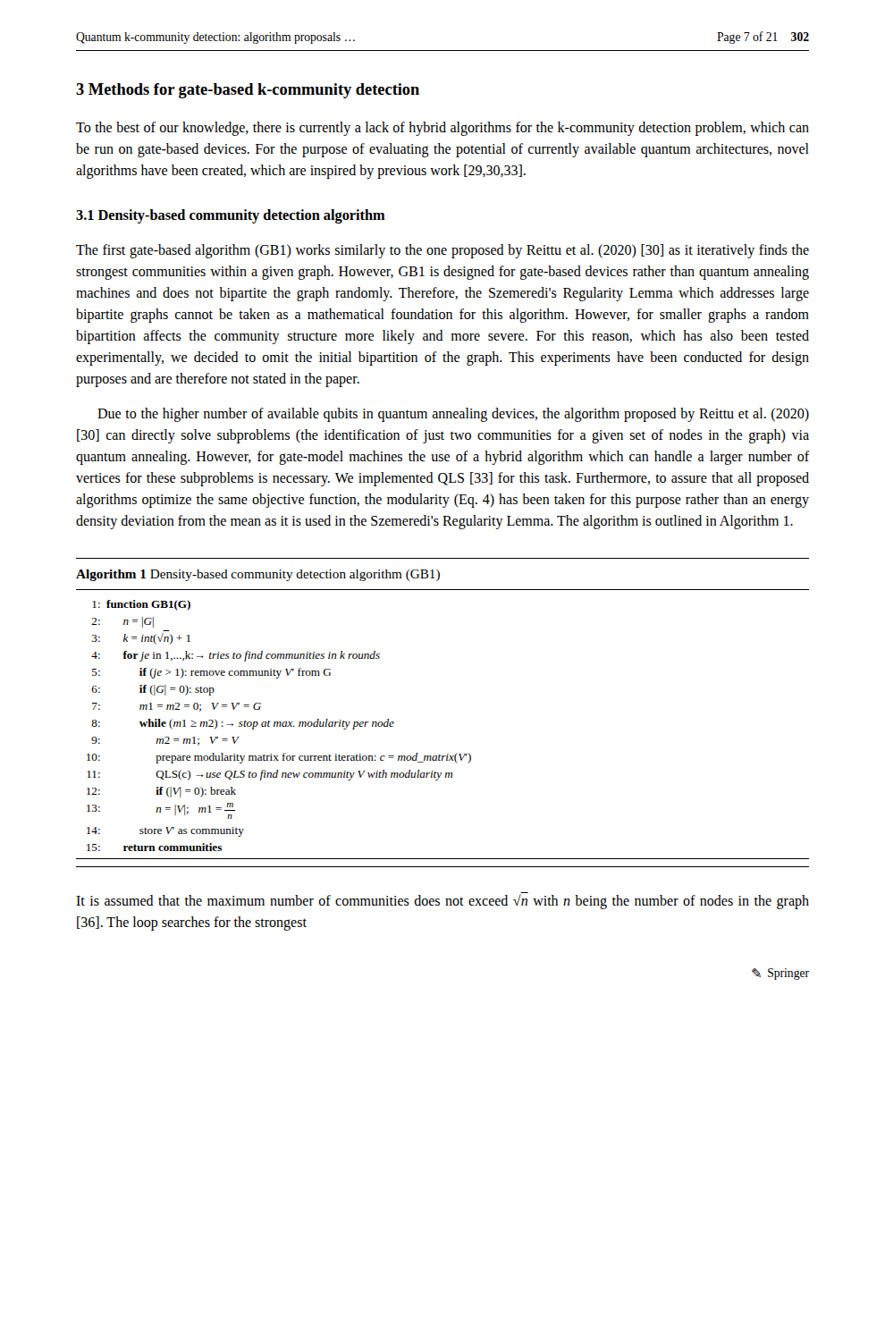Quantum k-community detection: algorithm proposals … Page 7 of 21 302
3 Methods for gate-based k-community detection
To the best of our knowledge, there is currently a lack of hybrid algorithms for the k-community detection problem, which can be run on gate-based devices. For the purpose of evaluating the potential of currently available quantum architectures, novel algorithms have been created, which are inspired by previous work [29,30,33].
3.1 Density-based community detection algorithm
The first gate-based algorithm (GB1) works similarly to the one proposed by Reittu et al. (2020) [30] as it iteratively finds the strongest communities within a given graph. However, GB1 is designed for gate-based devices rather than quantum annealing machines and does not bipartite the graph randomly. Therefore, the Szemeredi's Regularity Lemma which addresses large bipartite graphs cannot be taken as a mathematical foundation for this algorithm. However, for smaller graphs a random bipartition affects the community structure more likely and more severe. For this reason, which has also been tested experimentally, we decided to omit the initial bipartition of the graph. This experiments have been conducted for design purposes and are therefore not stated in the paper.
Due to the higher number of available qubits in quantum annealing devices, the algorithm proposed by Reittu et al. (2020) [30] can directly solve subproblems (the identification of just two communities for a given set of nodes in the graph) via quantum annealing. However, for gate-model machines the use of a hybrid algorithm which can handle a larger number of vertices for these subproblems is necessary. We implemented QLS [33] for this task. Furthermore, to assure that all proposed algorithms optimize the same objective function, the modularity (Eq. 4) has been taken for this purpose rather than an energy density deviation from the mean as it is used in the Szemeredi's Regularity Lemma. The algorithm is outlined in Algorithm 1.
Algorithm 1 Density-based community detection algorithm (GB1)
function GB1(G)
n = |G|
k = int(√n) + 1
for je in 1,...,k:→ tries to find communities in k rounds
if (je > 1): remove community V′ from G
if (|G| = 0): stop
m1 = m2 = 0; V = V′ = G
while (m1 ≥ m2) :→ stop at max. modularity per node
m2 = m1; V′ = V
prepare modularity matrix for current iteration: c = mod_matrix(V′)
QLS(c) →use QLS to find new community V with modularity m
if (|V| = 0): break
n = |V|; m1 = mn
store V′ as community
return communities
It is assumed that the maximum number of communities does not exceed √n with n being the number of nodes in the graph [36]. The loop searches for the strongest
✎ Springer